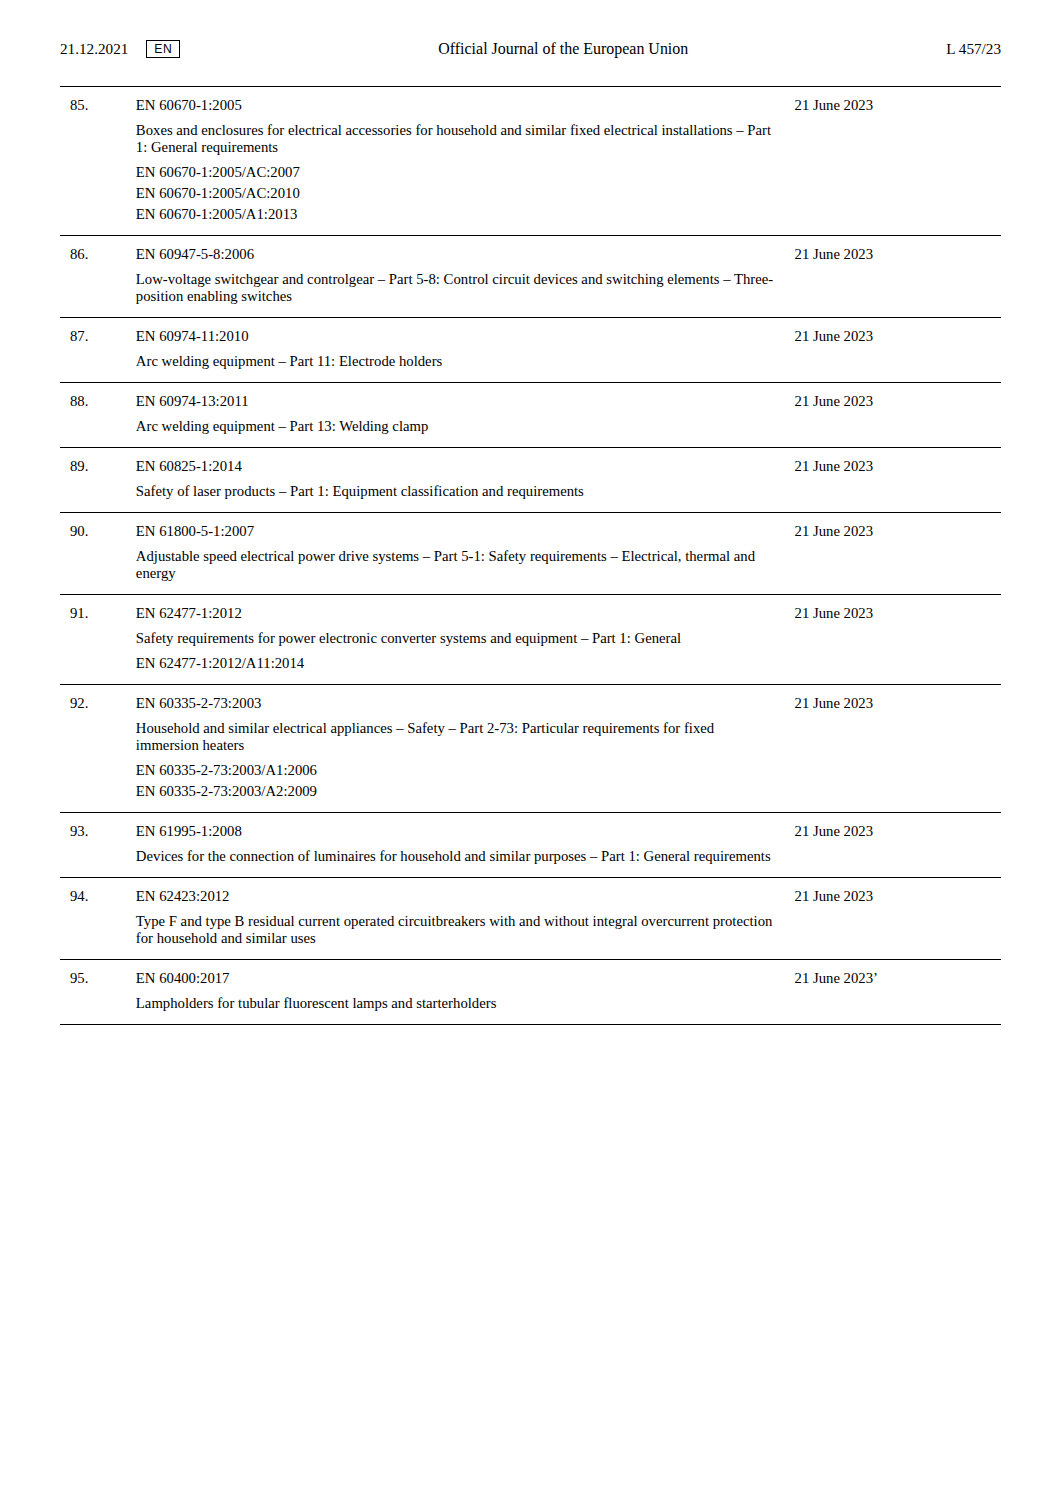21.12.2021 EN
Official Journal of the European Union
L 457/23
| 85. | EN 60670-1:2005 Boxes and enclosures for electrical accessories for household and similar fixed electrical installations – Part 1: General requirements EN 60670-1:2005/AC:2007 EN 60670-1:2005/AC:2010 EN 60670-1:2005/A1:2013 | 21 June 2023 |
| 86. | EN 60947-5-8:2006 Low-voltage switchgear and controlgear – Part 5-8: Control circuit devices and switching elements – Three-position enabling switches | 21 June 2023 |
| 87. | EN 60974-11:2010 Arc welding equipment – Part 11: Electrode holders | 21 June 2023 |
| 88. | EN 60974-13:2011 Arc welding equipment – Part 13: Welding clamp | 21 June 2023 |
| 89. | EN 60825-1:2014 Safety of laser products – Part 1: Equipment classification and requirements | 21 June 2023 |
| 90. | EN 61800-5-1:2007 Adjustable speed electrical power drive systems – Part 5-1: Safety requirements – Electrical, thermal and energy | 21 June 2023 |
| 91. | EN 62477-1:2012 Safety requirements for power electronic converter systems and equipment – Part 1: General EN 62477-1:2012/A11:2014 | 21 June 2023 |
| 92. | EN 60335-2-73:2003 Household and similar electrical appliances – Safety – Part 2-73: Particular requirements for fixed immersion heaters EN 60335-2-73:2003/A1:2006 EN 60335-2-73:2003/A2:2009 | 21 June 2023 |
| 93. | EN 61995-1:2008 Devices for the connection of luminaires for household and similar purposes – Part 1: General requirements | 21 June 2023 |
| 94. | EN 62423:2012 Type F and type B residual current operated circuitbreakers with and without integral overcurrent protection for household and similar uses | 21 June 2023 |
| 95. | EN 60400:2017 Lampholders for tubular fluorescent lamps and starterholders | 21 June 2023’ |